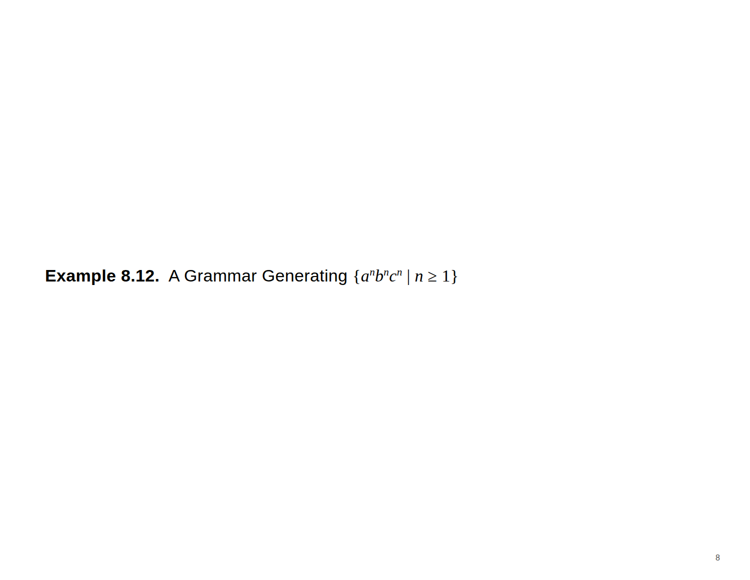Example 8.12. A Grammar Generating {anbncn | n ≥ 1}
8